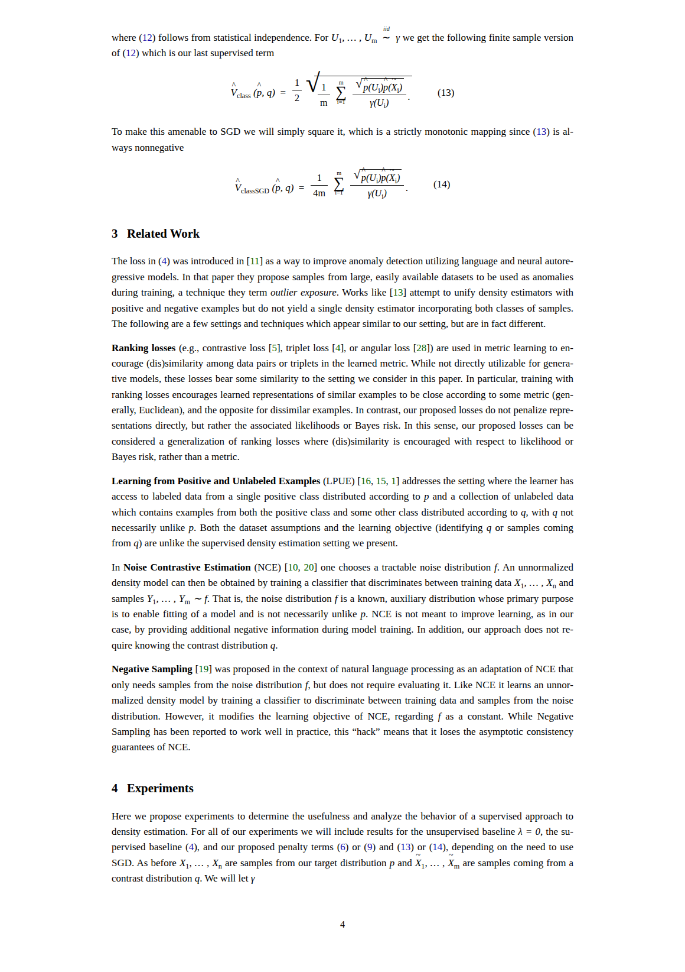where (12) follows from statistical independence. For U1, … , Um iid∼ γ we get the following finite sample version of (12) which is our last supervised term
^Vclass (^p, q) = 12 1 m m∑i=1 ^p(Ui)^p(~Xi) γ(Ui) .
(13)
To make this amenable to SGD we will simply square it, which is a strictly monotonic mapping since (13) is always nonnegative
^VclassSGD (^p, q) = 14m m∑i=1 ^p(Ui)^p(~Xi) γ(Ui) .
(14)
3 Related Work
The loss in (4) was introduced in [11] as a way to improve anomaly detection utilizing language and neural autoregressive models. In that paper they propose samples from large, easily available datasets to be used as anomalies during training, a technique they term outlier exposure. Works like [13] attempt to unify density estimators with positive and negative examples but do not yield a single density estimator incorporating both classes of samples. The following are a few settings and techniques which appear similar to our setting, but are in fact different.
Ranking losses (e.g., contrastive loss [5], triplet loss [4], or angular loss [28]) are used in metric learning to encourage (dis)similarity among data pairs or triplets in the learned metric. While not directly utilizable for generative models, these losses bear some similarity to the setting we consider in this paper. In particular, training with ranking losses encourages learned representations of similar examples to be close according to some metric (generally, Euclidean), and the opposite for dissimilar examples. In contrast, our proposed losses do not penalize representations directly, but rather the associated likelihoods or Bayes risk. In this sense, our proposed losses can be considered a generalization of ranking losses where (dis)similarity is encouraged with respect to likelihood or Bayes risk, rather than a metric.
Learning from Positive and Unlabeled Examples (LPUE) [16, 15, 1] addresses the setting where the learner has access to labeled data from a single positive class distributed according to p and a collection of unlabeled data which contains examples from both the positive class and some other class distributed according to q, with q not necessarily unlike p. Both the dataset assumptions and the learning objective (identifying q or samples coming from q) are unlike the supervised density estimation setting we present.
In Noise Contrastive Estimation (NCE) [10, 20] one chooses a tractable noise distribution f. An unnormalized density model can then be obtained by training a classifier that discriminates between training data X1, … , Xn and samples Y1, … , Ym ∼ f. That is, the noise distribution f is a known, auxiliary distribution whose primary purpose is to enable fitting of a model and is not necessarily unlike p. NCE is not meant to improve learning, as in our case, by providing additional negative information during model training. In addition, our approach does not require knowing the contrast distribution q.
Negative Sampling [19] was proposed in the context of natural language processing as an adaptation of NCE that only needs samples from the noise distribution f, but does not require evaluating it. Like NCE it learns an unnormalized density model by training a classifier to discriminate between training data and samples from the noise distribution. However, it modifies the learning objective of NCE, regarding f as a constant. While Negative Sampling has been reported to work well in practice, this “hack” means that it loses the asymptotic consistency guarantees of NCE.
4 Experiments
Here we propose experiments to determine the usefulness and analyze the behavior of a supervised approach to density estimation. For all of our experiments we will include results for the unsupervised baseline λ = 0, the supervised baseline (4), and our proposed penalty terms (6) or (9) and (13) or (14), depending on the need to use SGD. As before X1, … , Xn are samples from our target distribution p and ~X1, … , ~Xm are samples coming from a contrast distribution q. We will let γ
4